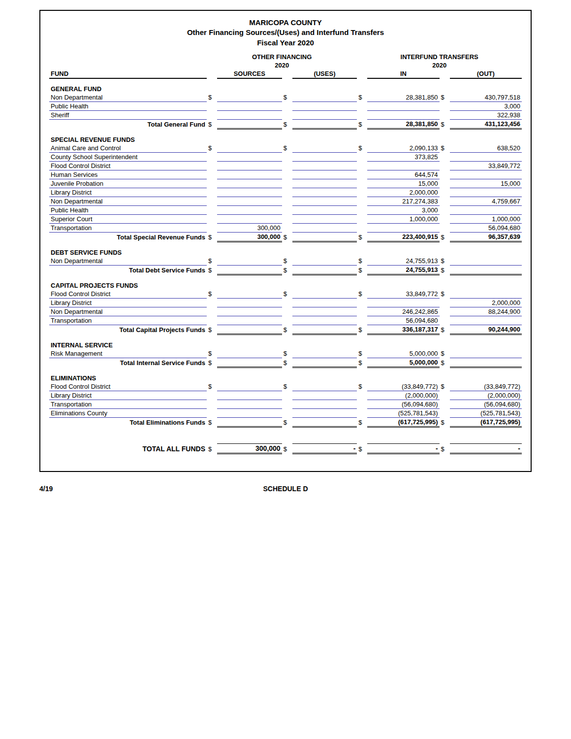MARICOPA COUNTY
Other Financing Sources/(Uses) and Interfund Transfers
Fiscal Year 2020
| | OTHER FINANCING | INTERFUND TRANSFERS |
| | 2020 | 2020 |
| FUND | | SOURCES | | (USES) | | IN | | (OUT) |
| GENERAL FUND | |
| Non Departmental | $ | | $ | | $ | 28,381,850 | $ | 430,797,518 |
| Public Health | | | | | | | | 3,000 |
| Sheriff | | | | | | | | 322,938 |
| Total General Fund | $ | | $ | | $ | 28,381,850 | $ | 431,123,456 |
| SPECIAL REVENUE FUNDS | |
| Animal Care and Control | $ | | $ | | $ | 2,090,133 | $ | 638,520 |
| County School Superintendent | | | | | | 373,825 | | |
| Flood Control District | | | | | | | | 33,849,772 |
| Human Services | | | | | | 644,574 | | |
| Juvenile Probation | | | | | | 15,000 | | 15,000 |
| Library District | | | | | | 2,000,000 | | |
| Non Departmental | | | | | | 217,274,383 | | 4,759,667 |
| Public Health | | | | | | 3,000 | | |
| Superior Court | | | | | | 1,000,000 | | 1,000,000 |
| Transportation | | 300,000 | | | | | | 56,094,680 |
| Total Special Revenue Funds | $ | 300,000 | $ | | $ | 223,400,915 | $ | 96,357,639 |
| DEBT SERVICE FUNDS | |
| Non Departmental | $ | | $ | | $ | 24,755,913 | $ | |
| Total Debt Service Funds | $ | | $ | | $ | 24,755,913 | $ | |
| CAPITAL PROJECTS FUNDS | |
| Flood Control District | $ | | $ | | $ | 33,849,772 | $ | |
| Library District | | | | | | | | 2,000,000 |
| Non Departmental | | | | | | 246,242,865 | | 88,244,900 |
| Transportation | | | | | | 56,094,680 | | |
| Total Capital Projects Funds | $ | | $ | | $ | 336,187,317 | $ | 90,244,900 |
| INTERNAL SERVICE | |
| Risk Management | $ | | $ | | $ | 5,000,000 | $ | |
| Total Internal Service Funds | $ | | $ | | $ | 5,000,000 | $ | |
| ELIMINATIONS | |
| Flood Control District | $ | | $ | | $ | (33,849,772) | $ | (33,849,772) |
| Library District | | | | | | (2,000,000) | | (2,000,000) |
| Transportation | | | | | | (56,094,680) | | (56,094,680) |
| Eliminations County | | | | | | (525,781,543) | | (525,781,543) |
| Total Eliminations Funds | $ | | $ | | $ | (617,725,995) | $ | (617,725,995) |
| TOTAL ALL FUNDS | $ | 300,000 | $ | - | $ | - | $ | - |
4/19
SCHEDULE D